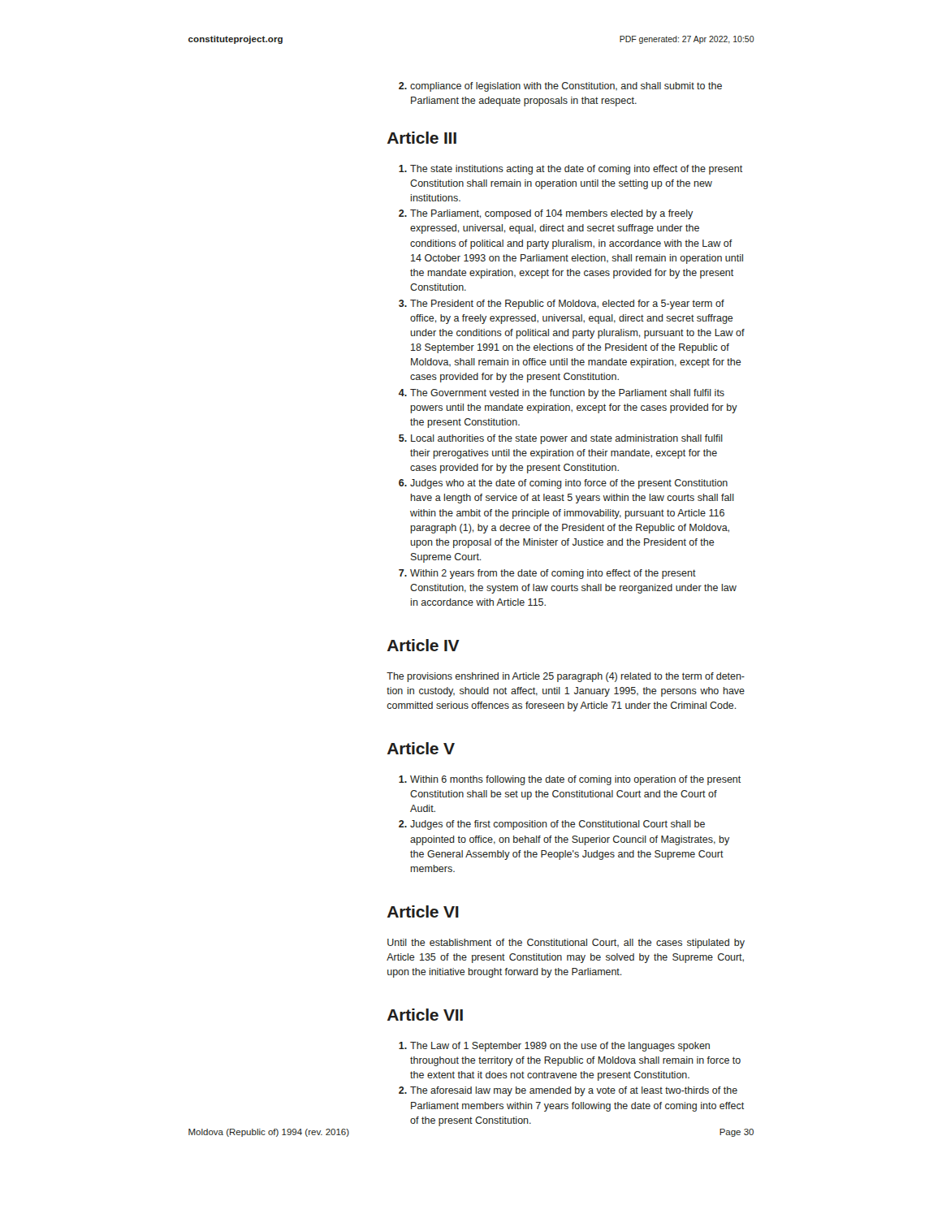constituteproject.org
PDF generated: 27 Apr 2022, 10:50
2. compliance of legislation with the Constitution, and shall submit to the Parliament the adequate proposals in that respect.
Article III
1. The state institutions acting at the date of coming into effect of the present Constitution shall remain in operation until the setting up of the new institutions.
2. The Parliament, composed of 104 members elected by a freely expressed, universal, equal, direct and secret suffrage under the conditions of political and party pluralism, in accordance with the Law of 14 October 1993 on the Parliament election, shall remain in operation until the mandate expiration, except for the cases provided for by the present Constitution.
3. The President of the Republic of Moldova, elected for a 5-year term of office, by a freely expressed, universal, equal, direct and secret suffrage under the conditions of political and party pluralism, pursuant to the Law of 18 September 1991 on the elections of the President of the Republic of Moldova, shall remain in office until the mandate expiration, except for the cases provided for by the present Constitution.
4. The Government vested in the function by the Parliament shall fulfil its powers until the mandate expiration, except for the cases provided for by the present Constitution.
5. Local authorities of the state power and state administration shall fulfil their prerogatives until the expiration of their mandate, except for the cases provided for by the present Constitution.
6. Judges who at the date of coming into force of the present Constitution have a length of service of at least 5 years within the law courts shall fall within the ambit of the principle of immovability, pursuant to Article 116 paragraph (1), by a decree of the President of the Republic of Moldova, upon the proposal of the Minister of Justice and the President of the Supreme Court.
7. Within 2 years from the date of coming into effect of the present Constitution, the system of law courts shall be reorganized under the law in accordance with Article 115.
Article IV
The provisions enshrined in Article 25 paragraph (4) related to the term of detention in custody, should not affect, until 1 January 1995, the persons who have committed serious offences as foreseen by Article 71 under the Criminal Code.
Article V
1. Within 6 months following the date of coming into operation of the present Constitution shall be set up the Constitutional Court and the Court of Audit.
2. Judges of the first composition of the Constitutional Court shall be appointed to office, on behalf of the Superior Council of Magistrates, by the General Assembly of the People's Judges and the Supreme Court members.
Article VI
Until the establishment of the Constitutional Court, all the cases stipulated by Article 135 of the present Constitution may be solved by the Supreme Court, upon the initiative brought forward by the Parliament.
Article VII
1. The Law of 1 September 1989 on the use of the languages spoken throughout the territory of the Republic of Moldova shall remain in force to the extent that it does not contravene the present Constitution.
2. The aforesaid law may be amended by a vote of at least two-thirds of the Parliament members within 7 years following the date of coming into effect of the present Constitution.
Moldova (Republic of) 1994 (rev. 2016)
Page 30